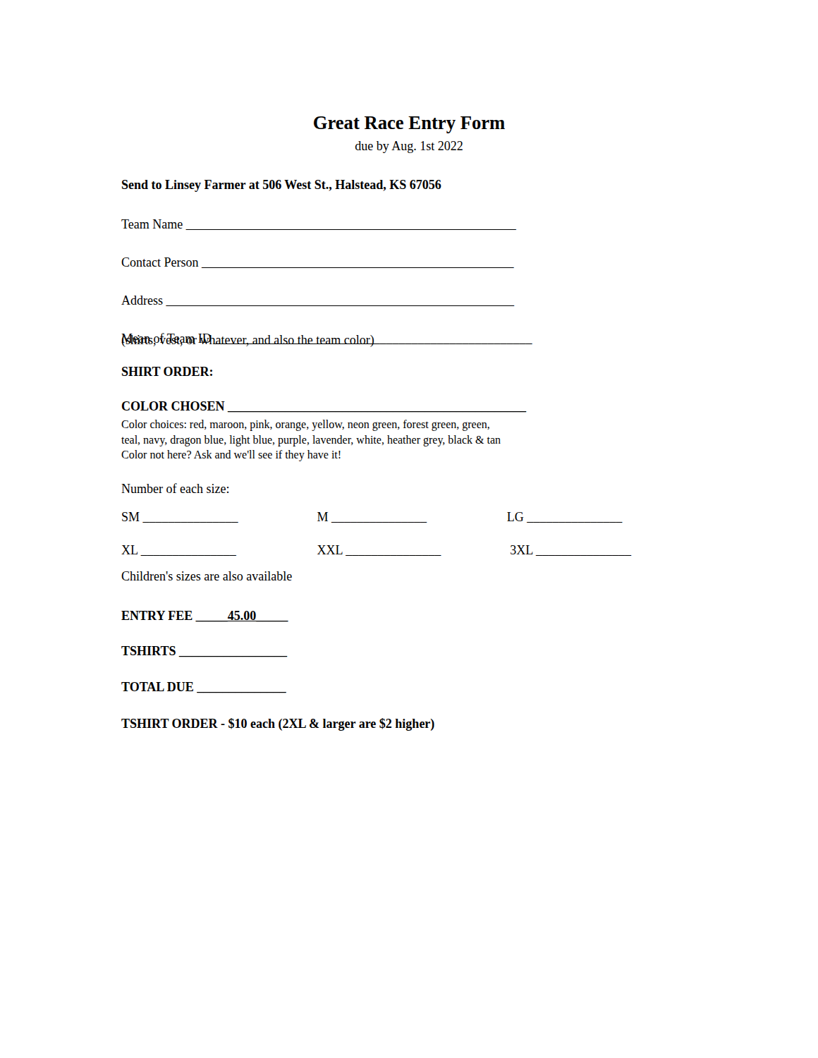Great Race Entry Form
due by Aug. 1st 2022
Send to Linsey Farmer at 506 West St., Halstead, KS 67056
Team Name _______________________________________________________
Contact Person ____________________________________________________
Address __________________________________________________________
Mean of Team ID __________________________________________________
(shirts, vest, or whatever, and also the team color)
SHIRT ORDER:
COLOR CHOSEN _______________________________________________
Color choices: red, maroon, pink, orange, yellow, neon green, forest green, green,
teal, navy, dragon blue, light blue, purple, lavender, white, heather grey, black & tan
Color not here? Ask and we'll see if they have it!
Number of each size:
| SM _______________ | M _______________ | LG _______________ |
| XL _______________ | XXL _______________ | 3XL _______________ |
Children's sizes are also available
ENTRY FEE _____45.00_____
TSHIRTS _________________
TOTAL DUE ______________
TSHIRT ORDER - $10 each (2XL & larger are $2 higher)